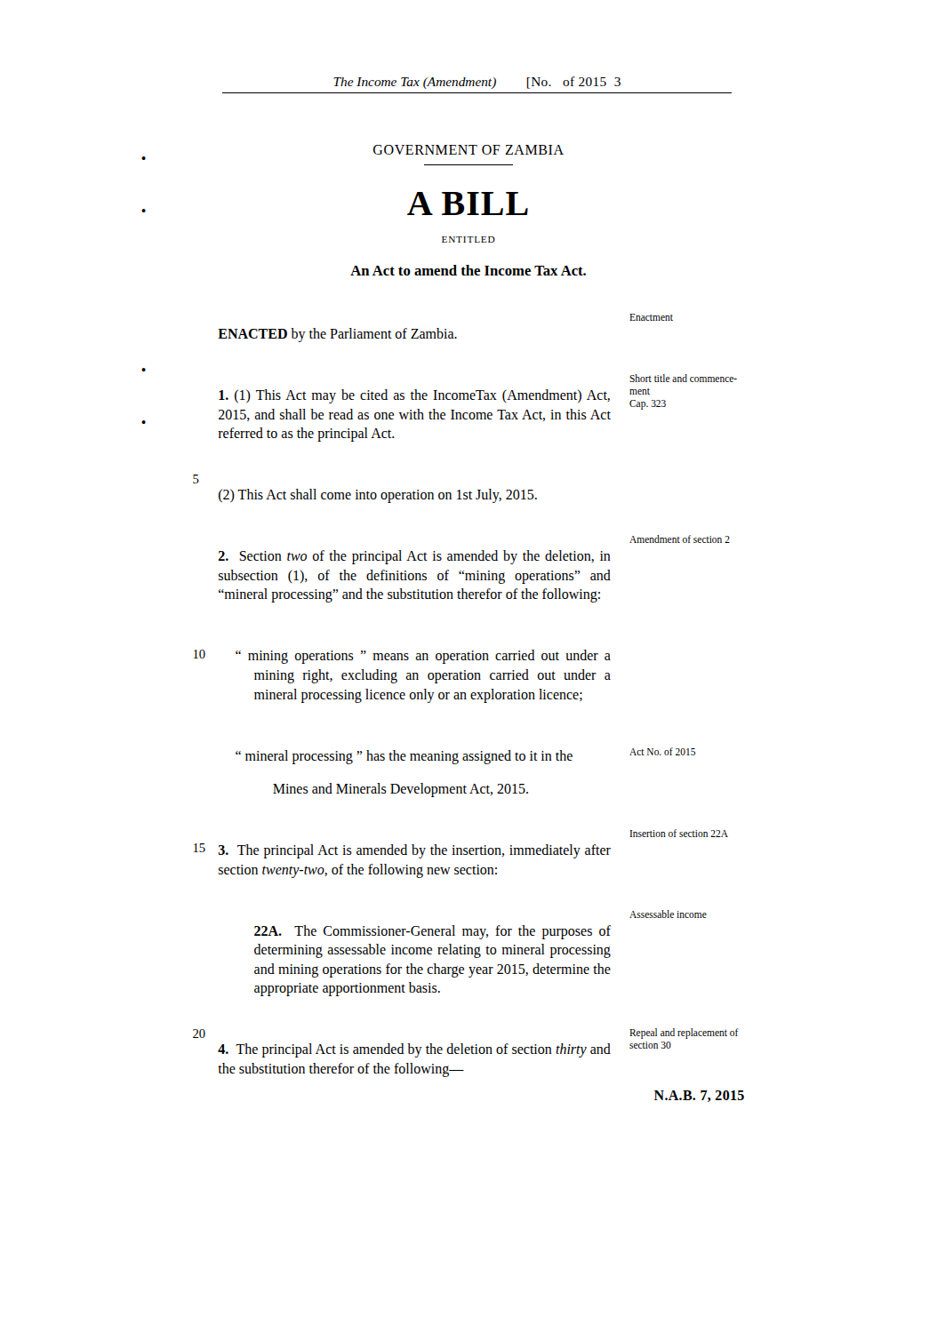• • • •
The Income Tax (Amendment) [No. of 2015 3
GOVERNMENT OF ZAMBIA
A BILL
ENTITLED
An Act to amend the Income Tax Act.
ENACTED by the Parliament of Zambia.
Enactment
1. (1) This Act may be cited as the IncomeTax (Amendment) Act, 2015, and shall be read as one with the Income Tax Act, in this Act referred to as the principal Act.
Short title and commence-
ment
Cap. 323
5
(2) This Act shall come into operation on 1st July, 2015.
2. Section two of the principal Act is amended by the deletion, in subsection (1), of the definitions of “mining operations” and “mineral processing” and the substitution therefor of the following:
Amendment of section 2
10
“ mining operations ” means an operation carried out under a mining right, excluding an operation carried out under a mineral processing licence only or an exploration licence;
“ mineral processing ” has the meaning assigned to it in the
Mines and Minerals Development Act, 2015.
Act No. of 2015
15
3. The principal Act is amended by the insertion, immediately after section twenty-two, of the following new section:
Insertion of section 22A
22A. The Commissioner-General may, for the purposes of determining assessable income relating to mineral processing and mining operations for the charge year 2015, determine the appropriate apportionment basis.
Assessable income
20
4. The principal Act is amended by the deletion of section thirty and the substitution therefor of the following—
Repeal and replacement of section 30
N.A.B. 7, 2015